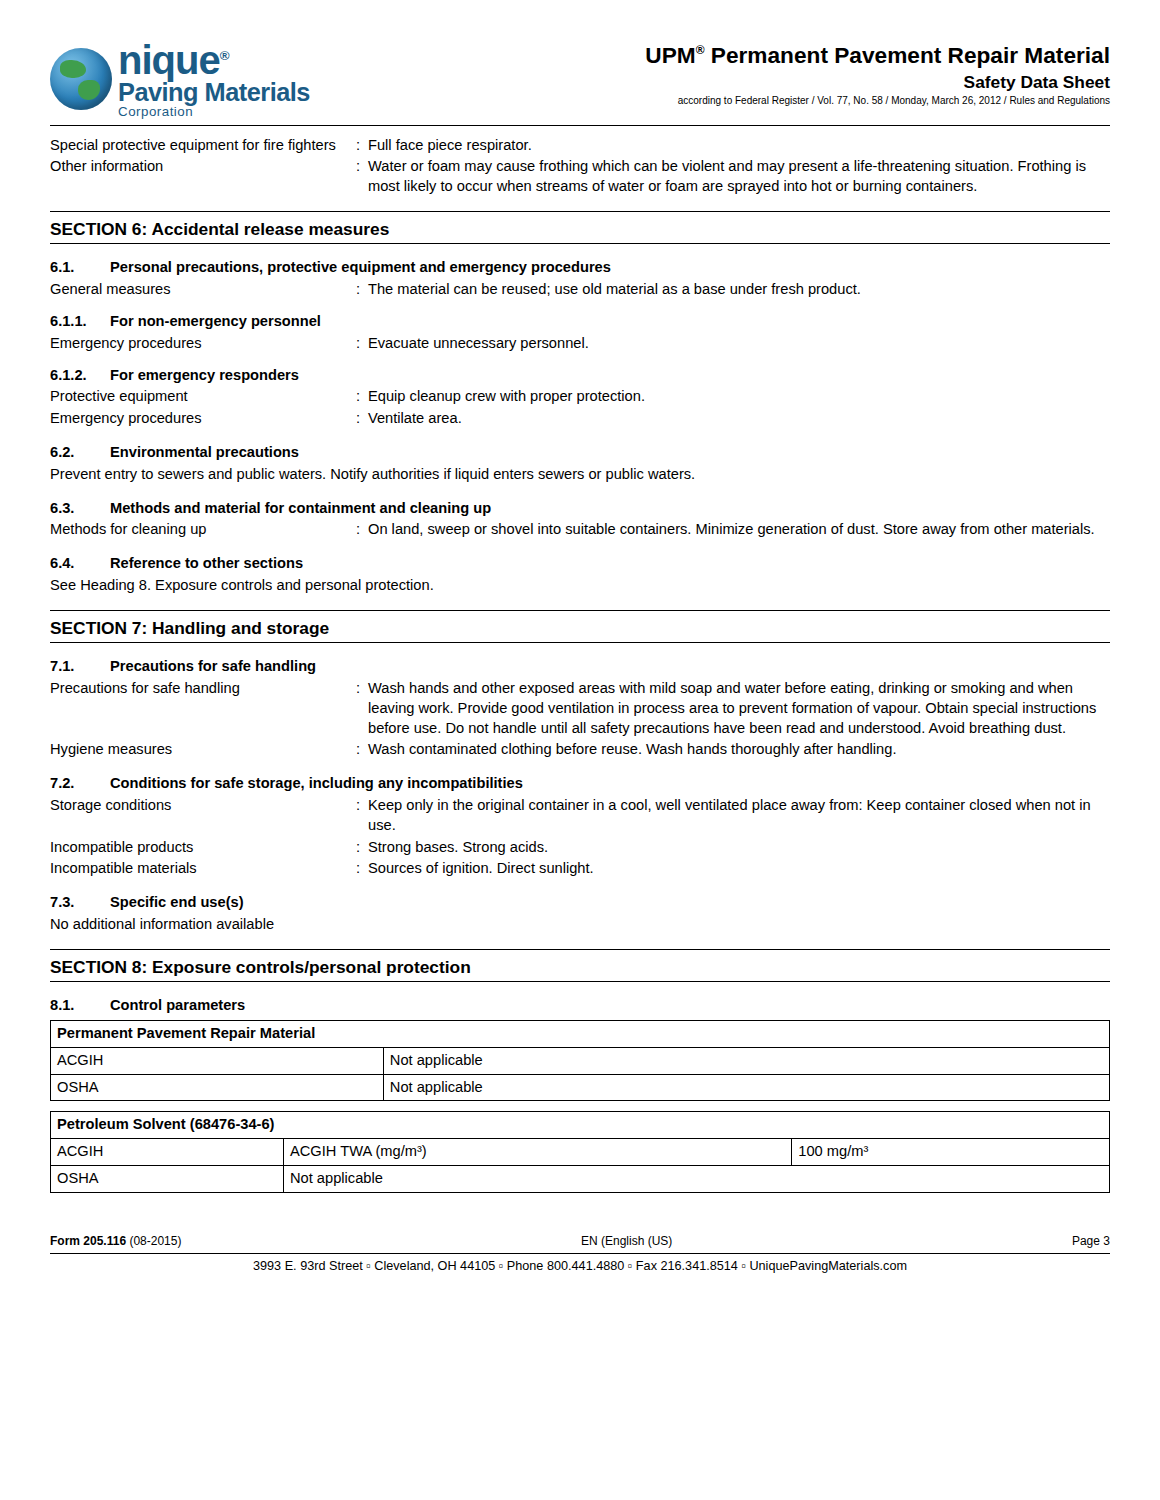nique®
Paving Materials
Corporation
UPM® Permanent Pavement Repair Material
Safety Data Sheet
according to Federal Register / Vol. 77, No. 58 / Monday, March 26, 2012 / Rules and Regulations
Special protective equipment for fire fighters
:
Full face piece respirator.
Other information
:
Water or foam may cause frothing which can be violent and may present a life-threatening situation. Frothing is most likely to occur when streams of water or foam are sprayed into hot or burning containers.
SECTION 6: Accidental release measures
6.1. Personal precautions, protective equipment and emergency procedures
General measures
:
The material can be reused; use old material as a base under fresh product.
6.1.1. For non-emergency personnel
Emergency procedures
:
Evacuate unnecessary personnel.
6.1.2. For emergency responders
Protective equipment
:
Equip cleanup crew with proper protection.
Emergency procedures
:
Ventilate area.
6.2. Environmental precautions
Prevent entry to sewers and public waters. Notify authorities if liquid enters sewers or public waters.
6.3. Methods and material for containment and cleaning up
Methods for cleaning up
:
On land, sweep or shovel into suitable containers. Minimize generation of dust. Store away from other materials.
6.4. Reference to other sections
See Heading 8. Exposure controls and personal protection.
SECTION 7: Handling and storage
7.1. Precautions for safe handling
Precautions for safe handling
:
Wash hands and other exposed areas with mild soap and water before eating, drinking or smoking and when leaving work. Provide good ventilation in process area to prevent formation of vapour. Obtain special instructions before use. Do not handle until all safety precautions have been read and understood. Avoid breathing dust.
Hygiene measures
:
Wash contaminated clothing before reuse. Wash hands thoroughly after handling.
7.2. Conditions for safe storage, including any incompatibilities
Storage conditions
:
Keep only in the original container in a cool, well ventilated place away from: Keep container closed when not in use.
Incompatible products
:
Strong bases. Strong acids.
Incompatible materials
:
Sources of ignition. Direct sunlight.
7.3. Specific end use(s)
No additional information available
SECTION 8: Exposure controls/personal protection
8.1. Control parameters
| Permanent Pavement Repair Material |
| --- |
| ACGIH | Not applicable |
| OSHA | Not applicable |
| Petroleum Solvent (68476-34-6) |
| --- |
| ACGIH | ACGIH TWA (mg/m³) | 100 mg/m³ |
| OSHA | Not applicable |
Form 205.116 (08-2015)
EN (English (US)
Page 3
3993 E. 93rd Street ▫ Cleveland, OH 44105 ▫ Phone 800.441.4880 ▫ Fax 216.341.8514 ▫ UniquePavingMaterials.com